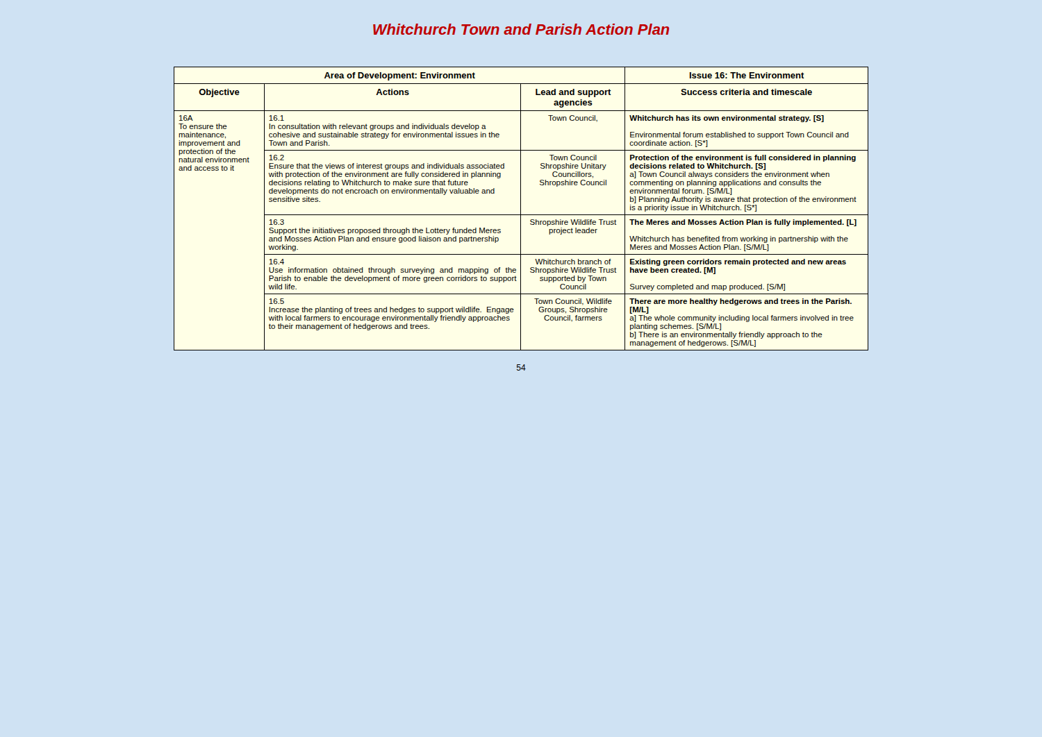Whitchurch Town and Parish Action Plan
| Area of Development: Environment | Issue 16: The Environment |
| Objective | Actions | Lead and support agencies | Success criteria and timescale |
| 16A To ensure the maintenance, improvement and protection of the natural environment and access to it | 16.1 In consultation with relevant groups and individuals develop a cohesive and sustainable strategy for environmental issues in the Town and Parish. | Town Council, | Whitchurch has its own environmental strategy. [S] Environmental forum established to support Town Council and coordinate action. [S*] |
| 16.2 Ensure that the views of interest groups and individuals associated with protection of the environment are fully considered in planning decisions relating to Whitchurch to make sure that future developments do not encroach on environmentally valuable and sensitive sites. | Town Council Shropshire Unitary Councillors, Shropshire Council | Protection of the environment is full considered in planning decisions related to Whitchurch. [S] a] Town Council always considers the environment when commenting on planning applications and consults the environmental forum. [S/M/L] b] Planning Authority is aware that protection of the environment is a priority issue in Whitchurch. [S*] |
| 16.3 Support the initiatives proposed through the Lottery funded Meres and Mosses Action Plan and ensure good liaison and partnership working. | Shropshire Wildlife Trust project leader | The Meres and Mosses Action Plan is fully implemented. [L] Whitchurch has benefited from working in partnership with the Meres and Mosses Action Plan. [S/M/L] |
| 16.4 Use information obtained through surveying and mapping of the Parish to enable the development of more green corridors to support wild life. | Whitchurch branch of Shropshire Wildlife Trust supported by Town Council | Existing green corridors remain protected and new areas have been created. [M] Survey completed and map produced. [S/M] |
| 16.5 Increase the planting of trees and hedges to support wildlife. Engage with local farmers to encourage environmentally friendly approaches to their management of hedgerows and trees. | Town Council, Wildlife Groups, Shropshire Council, farmers | There are more healthy hedgerows and trees in the Parish. [M/L] a] The whole community including local farmers involved in tree planting schemes. [S/M/L] b] There is an environmentally friendly approach to the management of hedgerows. [S/M/L] |
54